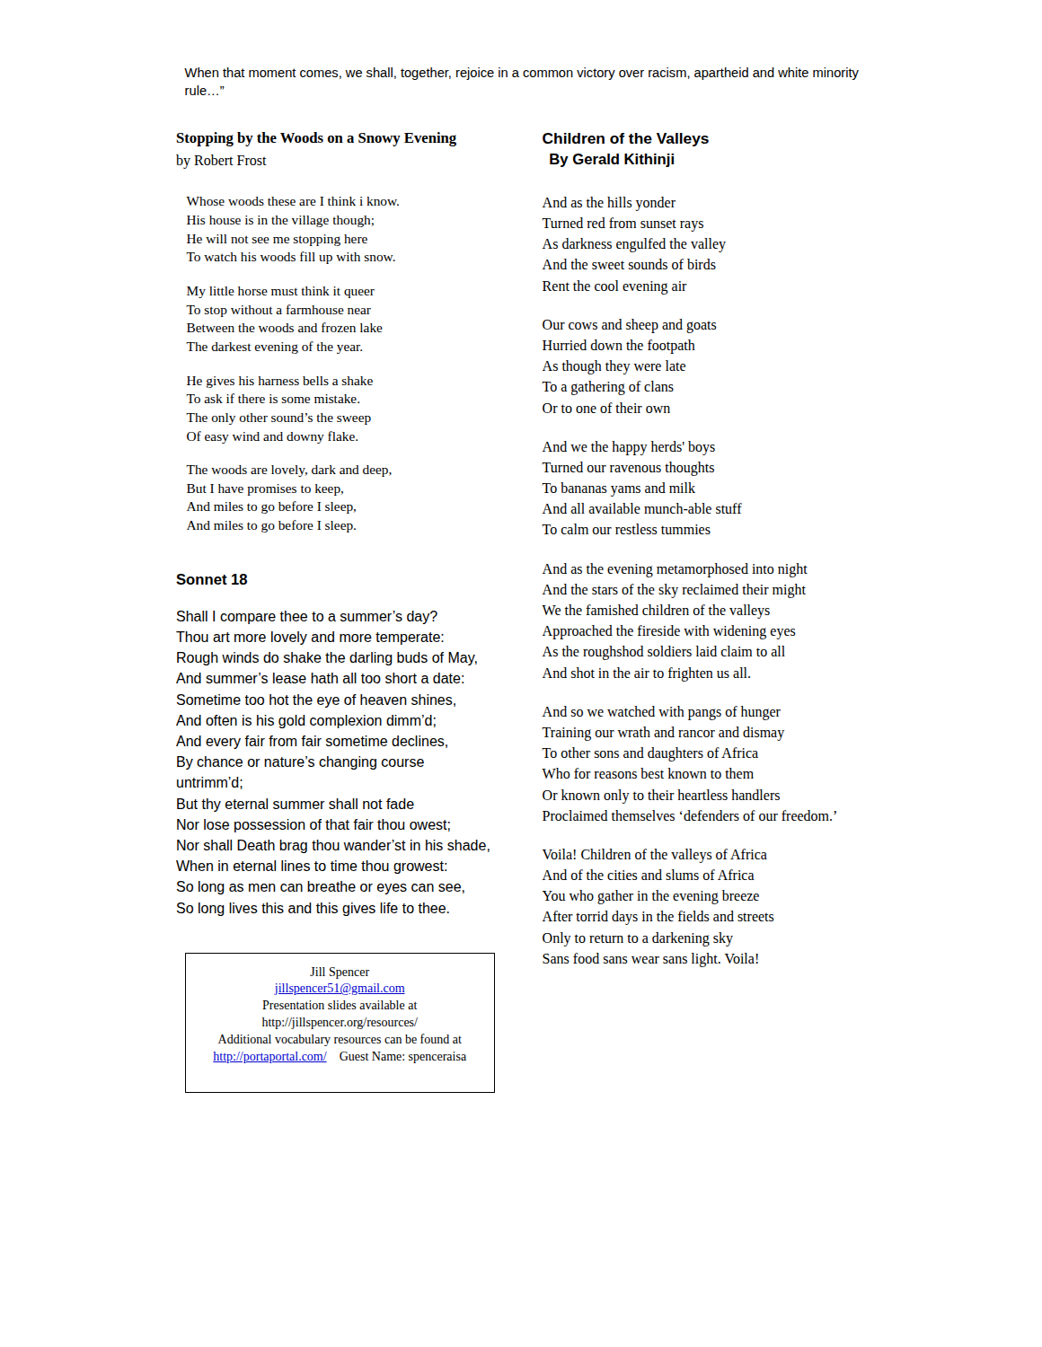When that moment comes, we shall, together, rejoice in a common victory over racism, apartheid and white minority rule…”
Stopping by the Woods on a Snowy Evening
by Robert Frost
Whose woods these are I think i know.
His house is in the village though;
He will not see me stopping here
To watch his woods fill up with snow.
My little horse must think it queer
To stop without a farmhouse near
Between the woods and frozen lake
The darkest evening of the year.
He gives his harness bells a shake
To ask if there is some mistake.
The only other sound’s the sweep
Of easy wind and downy flake.
The woods are lovely, dark and deep,
But I have promises to keep,
And miles to go before I sleep,
And miles to go before I sleep.
Sonnet 18
Shall I compare thee to a summer’s day?
Thou art more lovely and more temperate:
Rough winds do shake the darling buds of May,
And summer’s lease hath all too short a date:
Sometime too hot the eye of heaven shines,
And often is his gold complexion dimm’d;
And every fair from fair sometime declines,
By chance or nature’s changing course untrimm’d;
But thy eternal summer shall not fade
Nor lose possession of that fair thou owest;
Nor shall Death brag thou wander’st in his shade,
When in eternal lines to time thou growest:
So long as men can breathe or eyes can see,
So long lives this and this gives life to thee.
Jill Spencer
jillspencer51@gmail.com
Presentation slides available at http://jillspencer.org/resources/
Additional vocabulary resources can be found at
http://portaportal.com/ Guest Name: spenceraisa
Children of the Valleys
By Gerald Kithinji
And as the hills yonder
Turned red from sunset rays
As darkness engulfed the valley
And the sweet sounds of birds
Rent the cool evening air
Our cows and sheep and goats
Hurried down the footpath
As though they were late
To a gathering of clans
Or to one of their own
And we the happy herds' boys
Turned our ravenous thoughts
To bananas yams and milk
And all available munch-able stuff
To calm our restless tummies
And as the evening metamorphosed into night
And the stars of the sky reclaimed their might
We the famished children of the valleys
Approached the fireside with widening eyes
As the roughshod soldiers laid claim to all
And shot in the air to frighten us all.
And so we watched with pangs of hunger
Training our wrath and rancor and dismay
To other sons and daughters of Africa
Who for reasons best known to them
Or known only to their heartless handlers
Proclaimed themselves ‘defenders of our freedom.’
Voila! Children of the valleys of Africa
And of the cities and slums of Africa
You who gather in the evening breeze
After torrid days in the fields and streets
Only to return to a darkening sky
Sans food sans wear sans light. Voila!